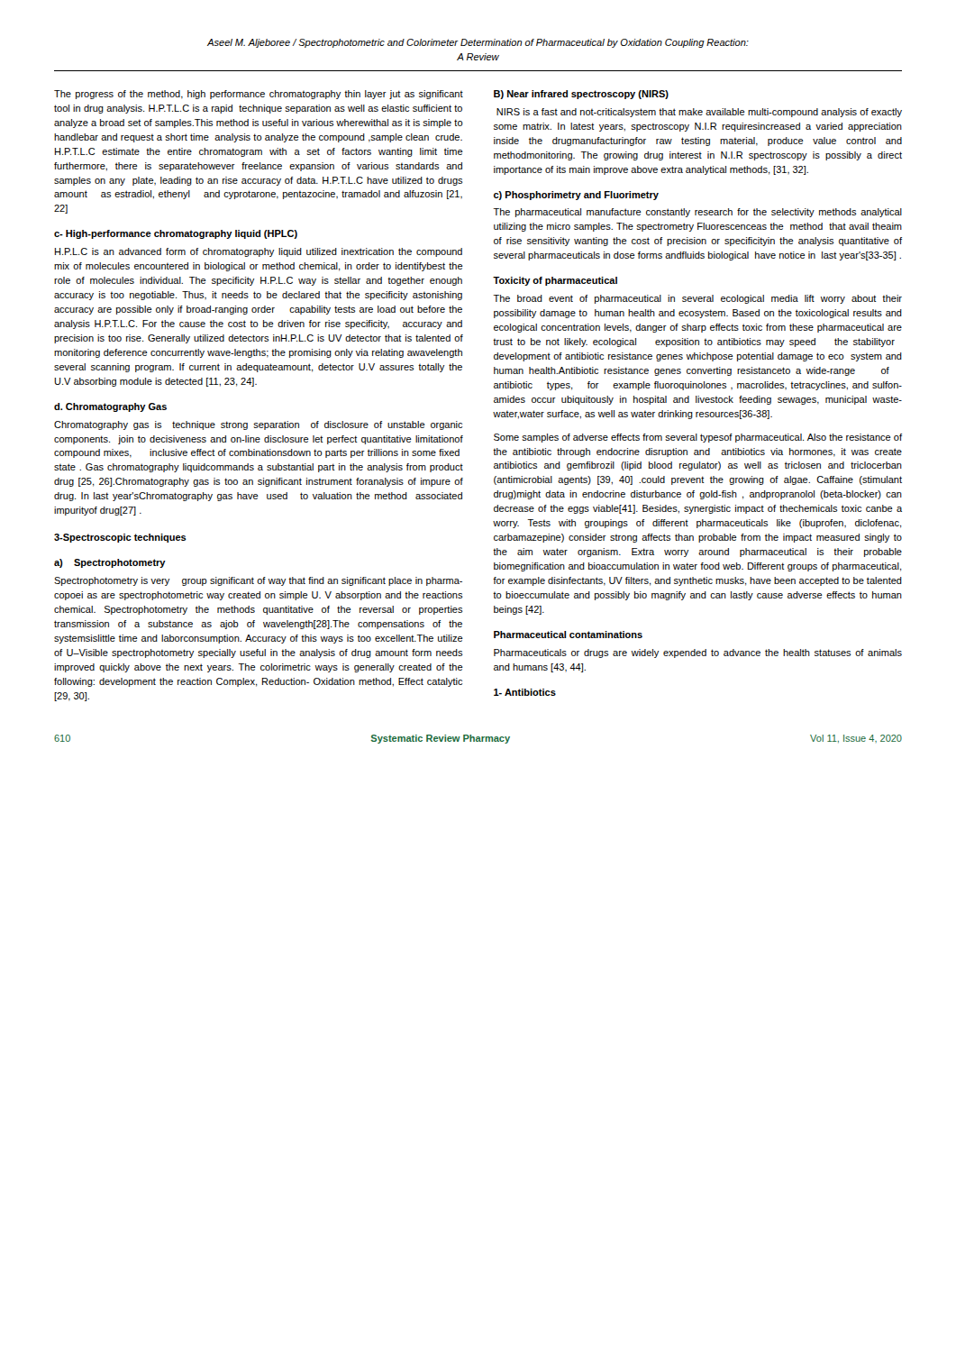Aseel M. Aljeboree / Spectrophotometric and Colorimeter Determination of Pharmaceutical by Oxidation Coupling Reaction:
A Review
The progress of the method, high performance chromatography thin layer jut as significant tool in drug analysis. H.P.T.L.C is a rapid technique separation as well as elastic sufficient to analyze a broad set of samples.This method is useful in various wherewithal as it is simple to handlebar and request a short time analysis to analyze the compound ,sample clean crude. H.P.T.L.C estimate the entire chromatogram with a set of factors wanting limit time furthermore, there is separatehowever freelance expansion of various standards and samples on any plate, leading to an rise accuracy of data. H.P.T.L.C have utilized to drugs amount as estradiol, ethenyl and cyprotarone, pentazocine, tramadol and alfuzosin [21, 22]
c- High-performance chromatography liquid (HPLC)
H.P.L.C is an advanced form of chromatography liquid utilized inextrication the compound mix of molecules encountered in biological or method chemical, in order to identifybest the role of molecules individual. The specificity H.P.L.C way is stellar and together enough accuracy is too negotiable. Thus, it needs to be declared that the specificity astonishing accuracy are possible only if broad-ranging order capability tests are load out before the analysis H.P.T.L.C. For the cause the cost to be driven for rise specificity, accuracy and precision is too rise. Generally utilized detectors inH.P.L.C is UV detector that is talented of monitoring deference concurrently wave-lengths; the promising only via relating awavelength several scanning program. If current in adequateamount, detector U.V assures totally the U.V absorbing module is detected [11, 23, 24].
d. Chromatography Gas
Chromatography gas is technique strong separation of disclosure of unstable organic components. join to decisiveness and on-line disclosure let perfect quantitative limitationof compound mixes, inclusive effect of combinationsdown to parts per trillions in some fixed state . Gas chromatography liquidcommands a substantial part in the analysis from product drug [25, 26].Chromatography gas is too an significant instrument foranalysis of impure of drug. In last year'sChromatography gas have used to valuation the method associated impurityof drug[27] .
3-Spectroscopic techniques
a) Spectrophotometry
Spectrophotometry is very group significant of way that find an significant place in pharma-copoei as are spectrophotometric way created on simple U. V absorption and the reactions chemical. Spectrophotometry the methods quantitative of the reversal or properties transmission of a substance as ajob of wavelength[28].The compensations of the systemsislittle time and laborconsumption. Accuracy of this ways is too excellent.The utilize of U–Visible spectrophotometry specially useful in the analysis of drug amount form needs improved quickly above the next years. The colorimetric ways is generally created of the following: development the reaction Complex, Reduction- Oxidation method, Effect catalytic [29, 30].
B) Near infrared spectroscopy (NIRS)
NIRS is a fast and not-criticalsystem that make available multi-compound analysis of exactly some matrix. In latest years, spectroscopy N.I.R requiresincreased a varied appreciation inside the drugmanufacturingfor raw testing material, produce value control and methodmonitoring. The growing drug interest in N.I.R spectroscopy is possibly a direct importance of its main improve above extra analytical methods, [31, 32].
c) Phosphorimetry and Fluorimetry
The pharmaceutical manufacture constantly research for the selectivity methods analytical utilizing the micro samples. The spectrometry Fluorescenceas the method that avail theaim of rise sensitivity wanting the cost of precision or specificityin the analysis quantitative of several pharmaceuticals in dose forms andfluids biological have notice in last year's[33-35] .
Toxicity of pharmaceutical
The broad event of pharmaceutical in several ecological media lift worry about their possibility damage to human health and ecosystem. Based on the toxicological results and ecological concentration levels, danger of sharp effects toxic from these pharmaceutical are trust to be not likely. ecological exposition to antibiotics may speed the stabilityor development of antibiotic resistance genes whichpose potential damage to eco system and human health.Antibiotic resistance genes converting resistanceto a wide-range of antibiotic types, for example fluoroquinolones , macrolides, tetracyclines, and sulfon-amides occur ubiquitously in hospital and livestock feeding sewages, municipal waste-water,water surface, as well as water drinking resources[36-38].
Some samples of adverse effects from several typesof pharmaceutical. Also the resistance of the antibiotic through endocrine disruption and antibiotics via hormones, it was create antibiotics and gemfibrozil (lipid blood regulator) as well as triclosen and triclocerban (antimicrobial agents) [39, 40] .could prevent the growing of algae. Caffaine (stimulant drug)might data in endocrine disturbance of gold-fish , andpropranolol (beta-blocker) can decrease of the eggs viable[41]. Besides, synergistic impact of thechemicals toxic canbe a worry. Tests with groupings of different pharmaceuticals like (ibuprofen, diclofenac, carbamazepine) consider strong affects than probable from the impact measured singly to the aim water organism. Extra worry around pharmaceutical is their probable biomegnification and bioaccumulation in water food web. Different groups of pharmaceutical, for example disinfectants, UV filters, and synthetic musks, have been accepted to be talented to bioeccumulate and possibly bio magnify and can lastly cause adverse effects to human beings [42].
Pharmaceutical contaminations
Pharmaceuticals or drugs are widely expended to advance the health statuses of animals and humans [43, 44].
1- Antibiotics
610 Systematic Review Pharmacy Vol 11, Issue 4, 2020